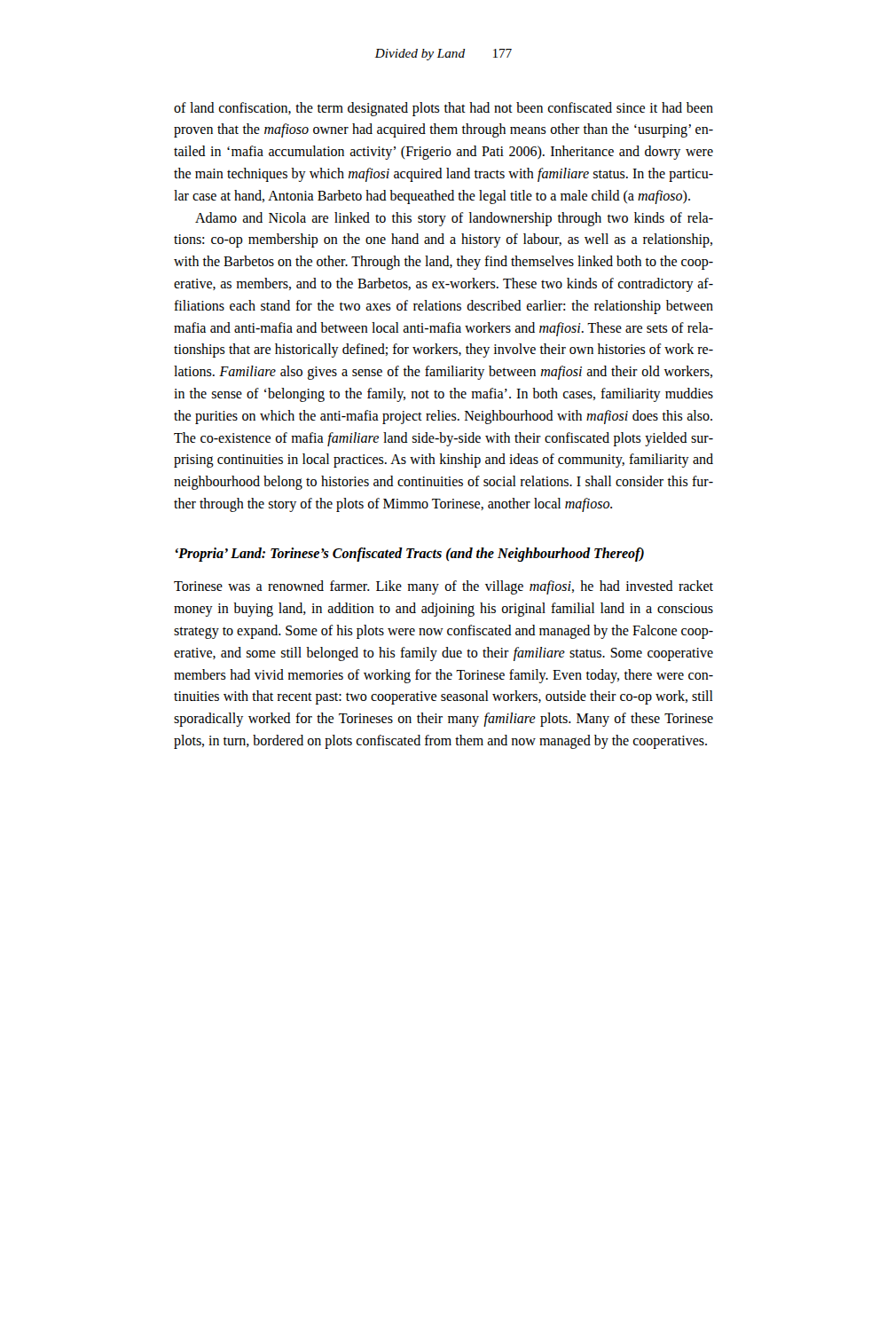Divided by Land 177
of land confiscation, the term designated plots that had not been confiscated since it had been proven that the mafioso owner had acquired them through means other than the ‘usurping’ entailed in ‘mafia accumulation activity’ (Frigerio and Pati 2006). Inheritance and dowry were the main techniques by which mafiosi acquired land tracts with familiare status. In the particular case at hand, Antonia Barbeto had bequeathed the legal title to a male child (a mafioso).
Adamo and Nicola are linked to this story of landownership through two kinds of relations: co-op membership on the one hand and a history of labour, as well as a relationship, with the Barbetos on the other. Through the land, they find themselves linked both to the cooperative, as members, and to the Barbetos, as ex-workers. These two kinds of contradictory affiliations each stand for the two axes of relations described earlier: the relationship between mafia and anti-mafia and between local anti-mafia workers and mafiosi. These are sets of relationships that are historically defined; for workers, they involve their own histories of work relations. Familiare also gives a sense of the familiarity between mafiosi and their old workers, in the sense of ‘belonging to the family, not to the mafia’. In both cases, familiarity muddies the purities on which the anti-mafia project relies. Neighbourhood with mafiosi does this also. The co-existence of mafia familiare land side-by-side with their confiscated plots yielded surprising continuities in local practices. As with kinship and ideas of community, familiarity and neighbourhood belong to histories and continuities of social relations. I shall consider this further through the story of the plots of Mimmo Torinese, another local mafioso.
‘Propria’ Land: Torinese’s Confiscated Tracts (and the Neighbourhood Thereof)
Torinese was a renowned farmer. Like many of the village mafiosi, he had invested racket money in buying land, in addition to and adjoining his original familial land in a conscious strategy to expand. Some of his plots were now confiscated and managed by the Falcone cooperative, and some still belonged to his family due to their familiare status. Some cooperative members had vivid memories of working for the Torinese family. Even today, there were continuities with that recent past: two cooperative seasonal workers, outside their co-op work, still sporadically worked for the Torineses on their many familiare plots. Many of these Torinese plots, in turn, bordered on plots confiscated from them and now managed by the cooperatives.